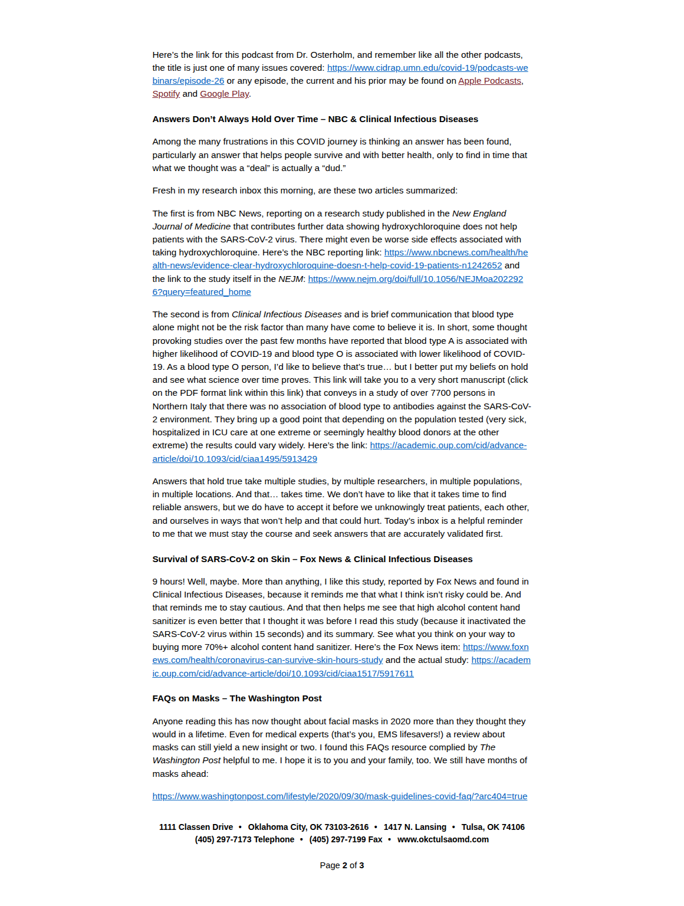Here’s the link for this podcast from Dr. Osterholm, and remember like all the other podcasts, the title is just one of many issues covered: https://www.cidrap.umn.edu/covid-19/podcasts-webinars/episode-26 or any episode, the current and his prior may be found on Apple Podcasts, Spotify and Google Play.
Answers Don’t Always Hold Over Time – NBC & Clinical Infectious Diseases
Among the many frustrations in this COVID journey is thinking an answer has been found, particularly an answer that helps people survive and with better health, only to find in time that what we thought was a “deal” is actually a “dud.”
Fresh in my research inbox this morning, are these two articles summarized:
The first is from NBC News, reporting on a research study published in the New England Journal of Medicine that contributes further data showing hydroxychloroquine does not help patients with the SARS-CoV-2 virus. There might even be worse side effects associated with taking hydroxychloroquine. Here’s the NBC reporting link: https://www.nbcnews.com/health/health-news/evidence-clear-hydroxychloroquine-doesn-t-help-covid-19-patients-n1242652 and the link to the study itself in the NEJM: https://www.nejm.org/doi/full/10.1056/NEJMoa2022926?query=featured_home
The second is from Clinical Infectious Diseases and is brief communication that blood type alone might not be the risk factor than many have come to believe it is. In short, some thought provoking studies over the past few months have reported that blood type A is associated with higher likelihood of COVID-19 and blood type O is associated with lower likelihood of COVID-19. As a blood type O person, I’d like to believe that’s true… but I better put my beliefs on hold and see what science over time proves. This link will take you to a very short manuscript (click on the PDF format link within this link) that conveys in a study of over 7700 persons in Northern Italy that there was no association of blood type to antibodies against the SARS-CoV-2 environment. They bring up a good point that depending on the population tested (very sick, hospitalized in ICU care at one extreme or seemingly healthy blood donors at the other extreme) the results could vary widely. Here’s the link: https://academic.oup.com/cid/advance-article/doi/10.1093/cid/ciaa1495/5913429
Answers that hold true take multiple studies, by multiple researchers, in multiple populations, in multiple locations. And that… takes time. We don’t have to like that it takes time to find reliable answers, but we do have to accept it before we unknowingly treat patients, each other, and ourselves in ways that won’t help and that could hurt. Today’s inbox is a helpful reminder to me that we must stay the course and seek answers that are accurately validated first.
Survival of SARS-CoV-2 on Skin – Fox News & Clinical Infectious Diseases
9 hours! Well, maybe. More than anything, I like this study, reported by Fox News and found in Clinical Infectious Diseases, because it reminds me that what I think isn’t risky could be. And that reminds me to stay cautious. And that then helps me see that high alcohol content hand sanitizer is even better that I thought it was before I read this study (because it inactivated the SARS-CoV-2 virus within 15 seconds) and its summary. See what you think on your way to buying more 70%+ alcohol content hand sanitizer. Here’s the Fox News item: https://www.foxnews.com/health/coronavirus-can-survive-skin-hours-study and the actual study: https://academic.oup.com/cid/advance-article/doi/10.1093/cid/ciaa1517/5917611
FAQs on Masks – The Washington Post
Anyone reading this has now thought about facial masks in 2020 more than they thought they would in a lifetime. Even for medical experts (that’s you, EMS lifesavers!) a review about masks can still yield a new insight or two. I found this FAQs resource complied by The Washington Post helpful to me. I hope it is to you and your family, too. We still have months of masks ahead:
https://www.washingtonpost.com/lifestyle/2020/09/30/mask-guidelines-covid-faq/?arc404=true
1111 Classen Drive • Oklahoma City, OK 73103-2616 • 1417 N. Lansing • Tulsa, OK 74106
(405) 297-7173 Telephone • (405) 297-7199 Fax • www.okctulsaomd.com
Page 2 of 3